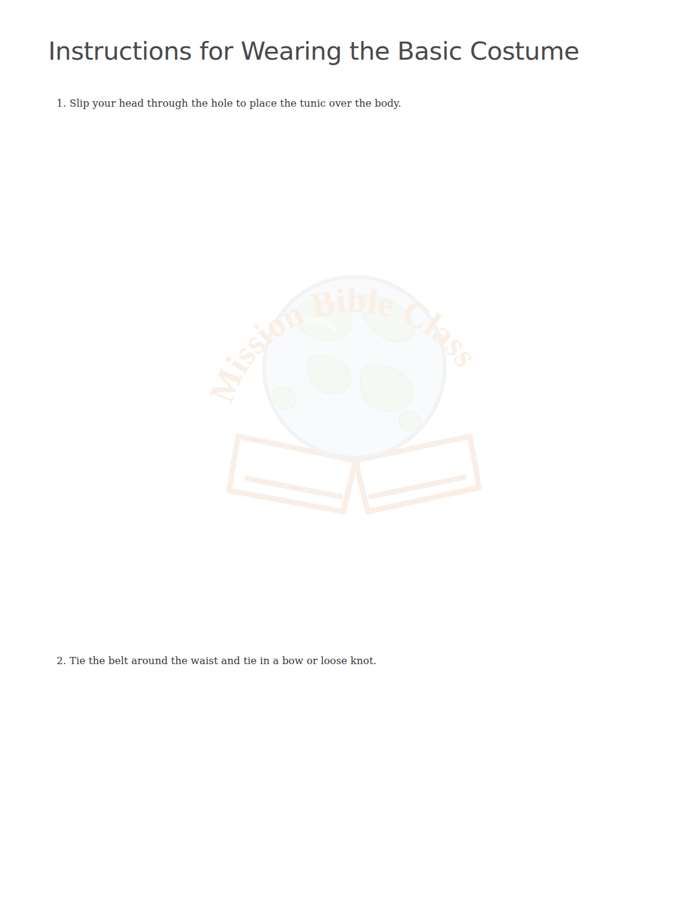Instructions for Wearing the Basic Costume
Slip your head through the hole to place the tunic over the body.
Mission Bible Class
Tie the belt around the waist and tie in a bow or loose knot.